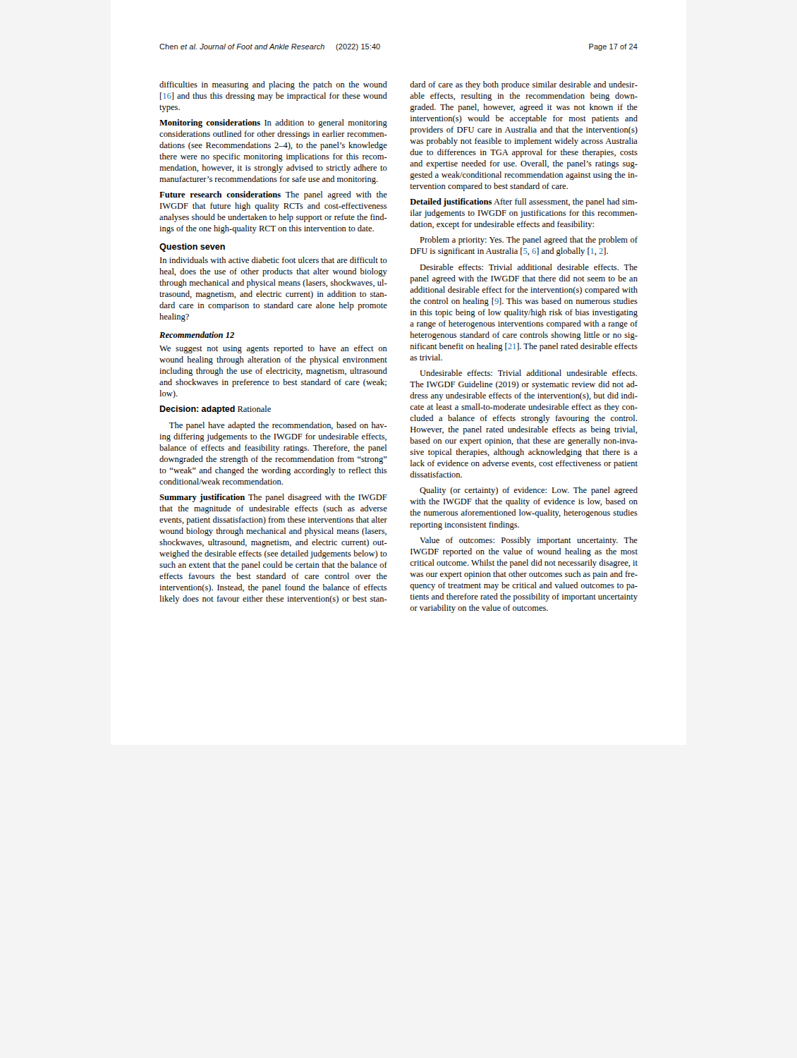Chen et al. Journal of Foot and Ankle Research (2022) 15:40
Page 17 of 24
difficulties in measuring and placing the patch on the wound [16] and thus this dressing may be impractical for these wound types.
Monitoring considerations In addition to general monitoring considerations outlined for other dressings in earlier recommendations (see Recommendations 2–4), to the panel’s knowledge there were no specific monitoring implications for this recommendation, however, it is strongly advised to strictly adhere to manufacturer’s recommendations for safe use and monitoring.
Future research considerations The panel agreed with the IWGDF that future high quality RCTs and cost-effectiveness analyses should be undertaken to help support or refute the findings of the one high-quality RCT on this intervention to date.
Question seven
In individuals with active diabetic foot ulcers that are difficult to heal, does the use of other products that alter wound biology through mechanical and physical means (lasers, shockwaves, ultrasound, magnetism, and electric current) in addition to standard care in comparison to standard care alone help promote healing?
Recommendation 12
We suggest not using agents reported to have an effect on wound healing through alteration of the physical environment including through the use of electricity, magnetism, ultrasound and shockwaves in preference to best standard of care (weak; low).
Decision: adapted Rationale
The panel have adapted the recommendation, based on having differing judgements to the IWGDF for undesirable effects, balance of effects and feasibility ratings. Therefore, the panel downgraded the strength of the recommendation from “strong” to “weak” and changed the wording accordingly to reflect this conditional/weak recommendation.
Summary justification The panel disagreed with the IWGDF that the magnitude of undesirable effects (such as adverse events, patient dissatisfaction) from these interventions that alter wound biology through mechanical and physical means (lasers, shockwaves, ultrasound, magnetism, and electric current) outweighed the desirable effects (see detailed judgements below) to such an extent that the panel could be certain that the balance of effects favours the best standard of care control over the intervention(s). Instead, the panel found the balance of effects likely does not favour either these intervention(s) or best standard of care as they both produce similar desirable and undesirable effects, resulting in the recommendation being downgraded. The panel, however, agreed it was not known if the intervention(s) would be acceptable for most patients and providers of DFU care in Australia and that the intervention(s) was probably not feasible to implement widely across Australia due to differences in TGA approval for these therapies, costs and expertise needed for use. Overall, the panel’s ratings suggested a weak/conditional recommendation against using the intervention compared to best standard of care.
Detailed justifications After full assessment, the panel had similar judgements to IWGDF on justifications for this recommendation, except for undesirable effects and feasibility:
Problem a priority: Yes. The panel agreed that the problem of DFU is significant in Australia [5, 6] and globally [1, 2].
Desirable effects: Trivial additional desirable effects. The panel agreed with the IWGDF that there did not seem to be an additional desirable effect for the intervention(s) compared with the control on healing [9]. This was based on numerous studies in this topic being of low quality/high risk of bias investigating a range of heterogenous interventions compared with a range of heterogenous standard of care controls showing little or no significant benefit on healing [21]. The panel rated desirable effects as trivial.
Undesirable effects: Trivial additional undesirable effects. The IWGDF Guideline (2019) or systematic review did not address any undesirable effects of the intervention(s), but did indicate at least a small-to-moderate undesirable effect as they concluded a balance of effects strongly favouring the control. However, the panel rated undesirable effects as being trivial, based on our expert opinion, that these are generally non-invasive topical therapies, although acknowledging that there is a lack of evidence on adverse events, cost effectiveness or patient dissatisfaction.
Quality (or certainty) of evidence: Low. The panel agreed with the IWGDF that the quality of evidence is low, based on the numerous aforementioned low-quality, heterogenous studies reporting inconsistent findings.
Value of outcomes: Possibly important uncertainty. The IWGDF reported on the value of wound healing as the most critical outcome. Whilst the panel did not necessarily disagree, it was our expert opinion that other outcomes such as pain and frequency of treatment may be critical and valued outcomes to patients and therefore rated the possibility of important uncertainty or variability on the value of outcomes.